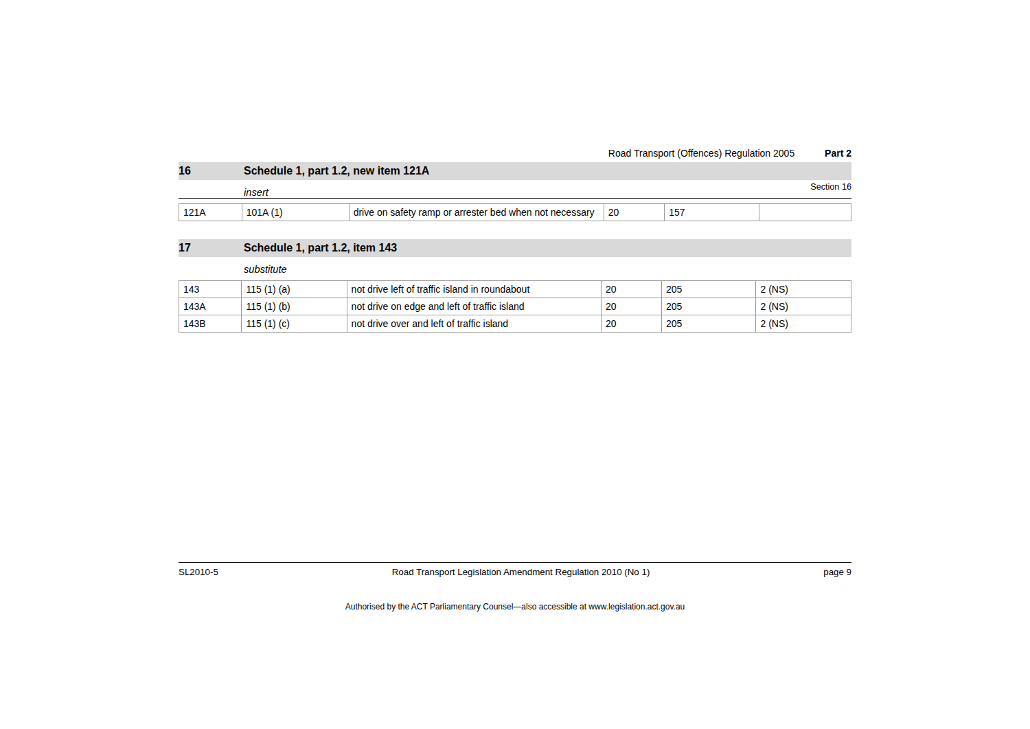Road Transport (Offences) Regulation 2005 Part 2
Section 16
16
Schedule 1, part 1.2, new item 121A
insert
| 121A | 101A (1) | drive on safety ramp or arrester bed when not necessary | 20 | 157 | |
17
Schedule 1, part 1.2, item 143
substitute
| 143 | 115 (1) (a) | not drive left of traffic island in roundabout | 20 | 205 | 2 (NS) |
| 143A | 115 (1) (b) | not drive on edge and left of traffic island | 20 | 205 | 2 (NS) |
| 143B | 115 (1) (c) | not drive over and left of traffic island | 20 | 205 | 2 (NS) |
SL2010-5
Road Transport Legislation Amendment Regulation 2010 (No 1)
page 9
Authorised by the ACT Parliamentary Counsel—also accessible at www.legislation.act.gov.au